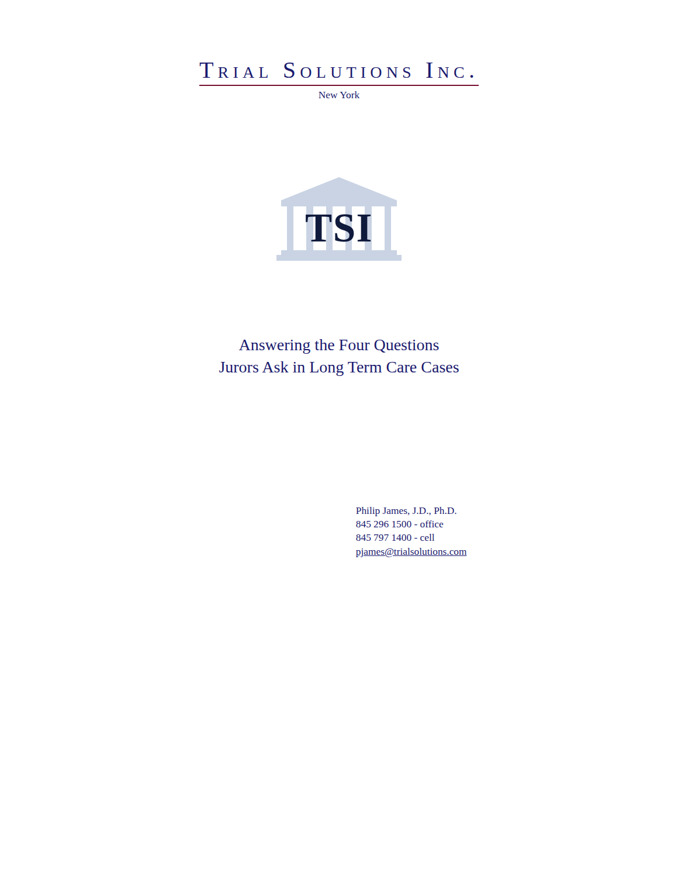Trial Solutions Inc.
New York
TSI
Answering the Four Questions
Jurors Ask in Long Term Care Cases
Philip James, J.D., Ph.D.
845 296 1500 - office
845 797 1400 - cell
pjames@trialsolutions.com